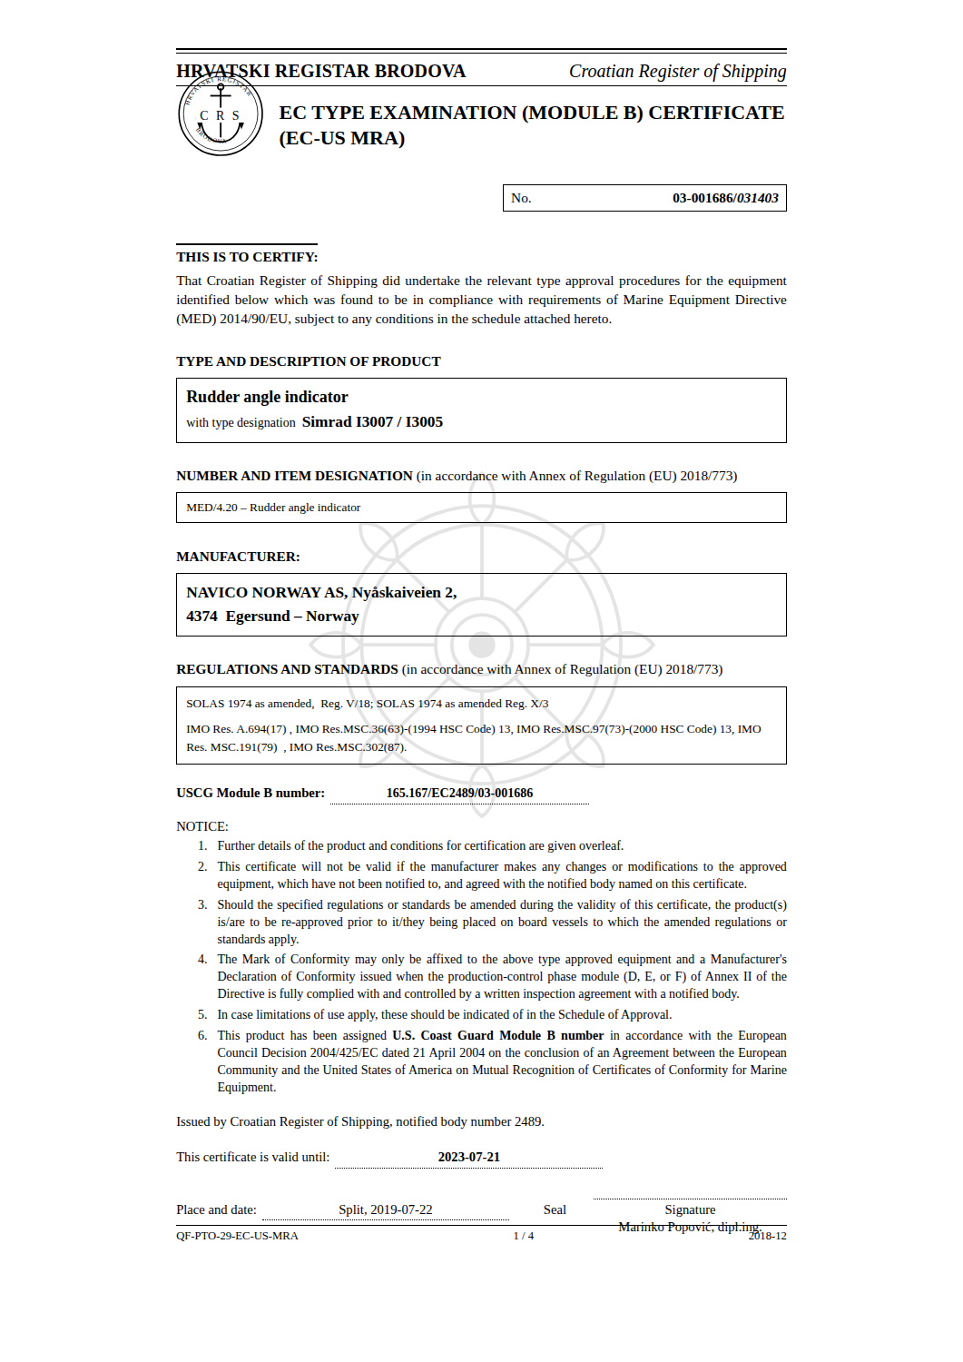C R S HRVATSKI REGISTAR BRODOVA
HRVATSKI REGISTAR BRODOVA
Croatian Register of Shipping
EC TYPE EXAMINATION (MODULE B) CERTIFICATE
(EC-US MRA)
No. 03-001686/031403
THIS IS TO CERTIFY:
That Croatian Register of Shipping did undertake the relevant type approval procedures for the equipment identified below which was found to be in compliance with requirements of Marine Equipment Directive (MED) 2014/90/EU, subject to any conditions in the schedule attached hereto.
TYPE AND DESCRIPTION OF PRODUCT
Rudder angle indicator
with type designation Simrad I3007 / I3005
NUMBER AND ITEM DESIGNATION (in accordance with Annex of Regulation (EU) 2018/773)
MED/4.20 – Rudder angle indicator
MANUFACTURER:
NAVICO NORWAY AS, Nyåskaiveien 2,
4374 Egersund – Norway
REGULATIONS AND STANDARDS (in accordance with Annex of Regulation (EU) 2018/773)
SOLAS 1974 as amended, Reg. V/18; SOLAS 1974 as amended Reg. X/3
IMO Res. A.694(17) , IMO Res.MSC.36(63)-(1994 HSC Code) 13, IMO Res.MSC.97(73)-(2000 HSC Code) 13, IMO Res. MSC.191(79) , IMO Res.MSC.302(87).
USCG Module B number: 165.167/EC2489/03-001686
NOTICE:
Further details of the product and conditions for certification are given overleaf.
This certificate will not be valid if the manufacturer makes any changes or modifications to the approved equipment, which have not been notified to, and agreed with the notified body named on this certificate.
Should the specified regulations or standards be amended during the validity of this certificate, the product(s) is/are to be re-approved prior to it/they being placed on board vessels to which the amended regulations or standards apply.
The Mark of Conformity may only be affixed to the above type approved equipment and a Manufacturer's Declaration of Conformity issued when the production-control phase module (D, E, or F) of Annex II of the Directive is fully complied with and controlled by a written inspection agreement with a notified body.
In case limitations of use apply, these should be indicated of in the Schedule of Approval.
This product has been assigned U.S. Coast Guard Module B number in accordance with the European Council Decision 2004/425/EC dated 21 April 2004 on the conclusion of an Agreement between the European Community and the United States of America on Mutual Recognition of Certificates of Conformity for Marine Equipment.
Issued by Croatian Register of Shipping, notified body number 2489.
This certificate is valid until: 2023-07-21
Place and date: Split, 2019-07-22 Seal
Signature
Marinko Popović, dipl.ing.
QF-PTO-29-EC-US-MRA 1 / 4 2018-12